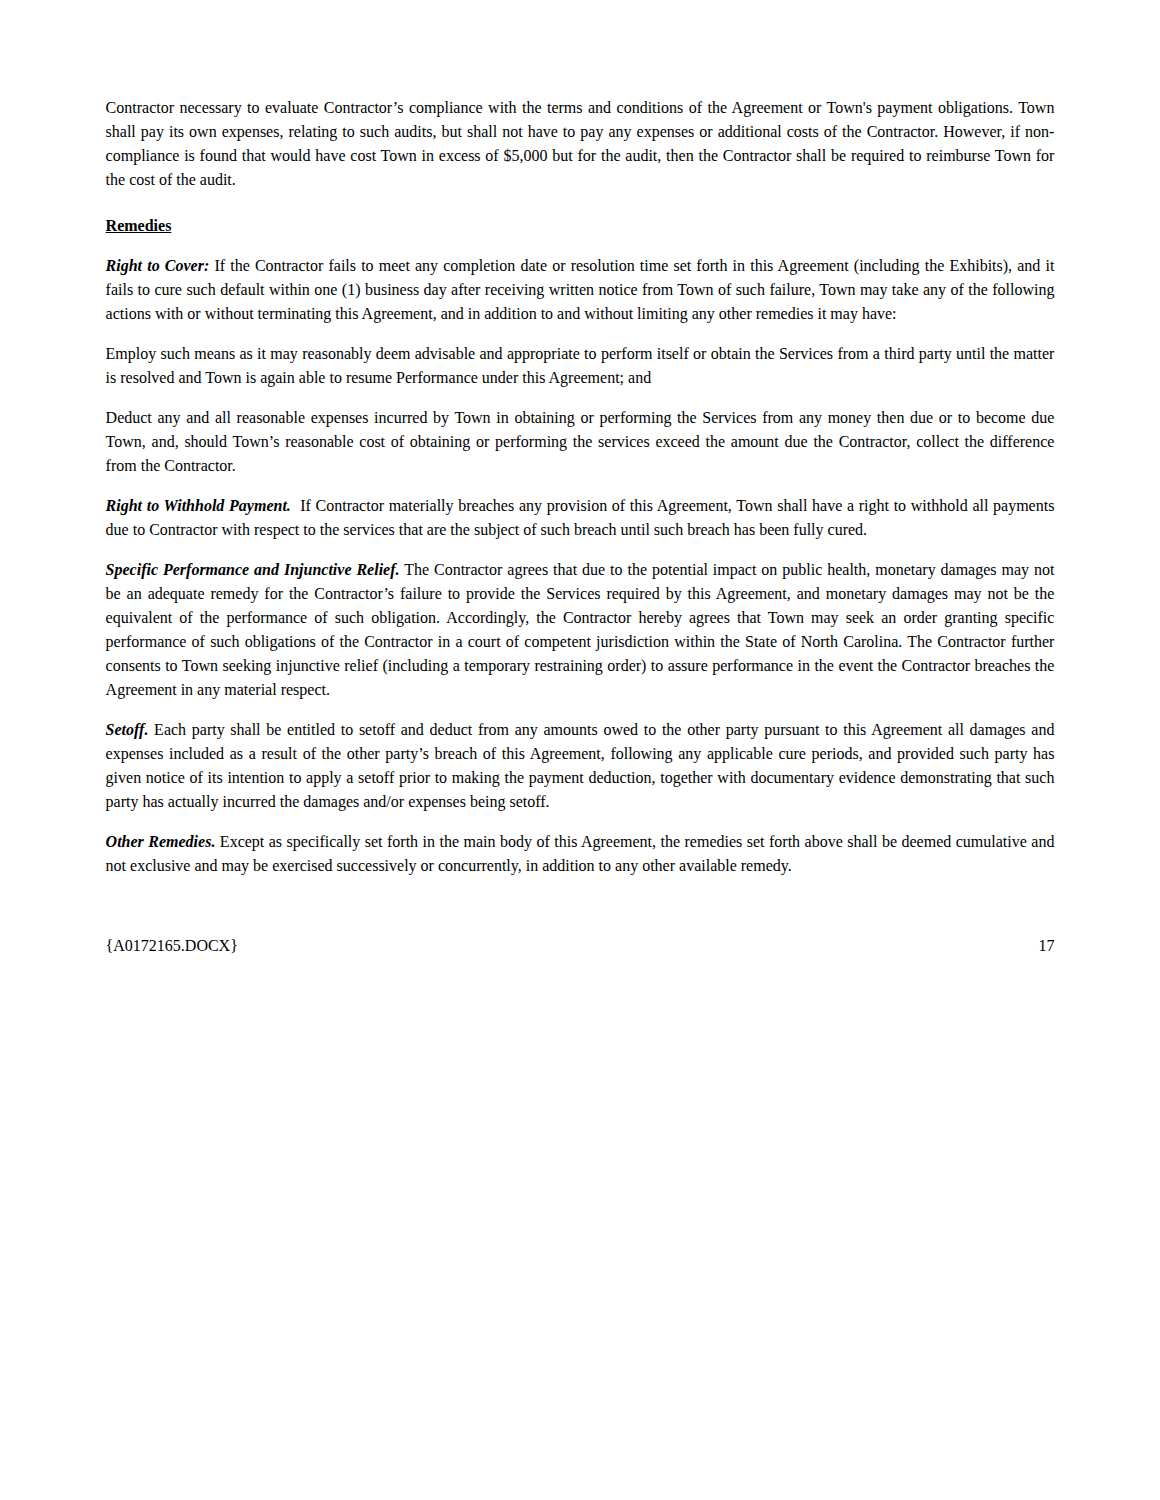Contractor necessary to evaluate Contractor’s compliance with the terms and conditions of the Agreement or Town's payment obligations. Town shall pay its own expenses, relating to such audits, but shall not have to pay any expenses or additional costs of the Contractor. However, if non-compliance is found that would have cost Town in excess of $5,000 but for the audit, then the Contractor shall be required to reimburse Town for the cost of the audit.
Remedies
Right to Cover: If the Contractor fails to meet any completion date or resolution time set forth in this Agreement (including the Exhibits), and it fails to cure such default within one (1) business day after receiving written notice from Town of such failure, Town may take any of the following actions with or without terminating this Agreement, and in addition to and without limiting any other remedies it may have:
Employ such means as it may reasonably deem advisable and appropriate to perform itself or obtain the Services from a third party until the matter is resolved and Town is again able to resume Performance under this Agreement; and
Deduct any and all reasonable expenses incurred by Town in obtaining or performing the Services from any money then due or to become due Town, and, should Town’s reasonable cost of obtaining or performing the services exceed the amount due the Contractor, collect the difference from the Contractor.
Right to Withhold Payment. If Contractor materially breaches any provision of this Agreement, Town shall have a right to withhold all payments due to Contractor with respect to the services that are the subject of such breach until such breach has been fully cured.
Specific Performance and Injunctive Relief. The Contractor agrees that due to the potential impact on public health, monetary damages may not be an adequate remedy for the Contractor’s failure to provide the Services required by this Agreement, and monetary damages may not be the equivalent of the performance of such obligation. Accordingly, the Contractor hereby agrees that Town may seek an order granting specific performance of such obligations of the Contractor in a court of competent jurisdiction within the State of North Carolina. The Contractor further consents to Town seeking injunctive relief (including a temporary restraining order) to assure performance in the event the Contractor breaches the Agreement in any material respect.
Setoff. Each party shall be entitled to setoff and deduct from any amounts owed to the other party pursuant to this Agreement all damages and expenses included as a result of the other party’s breach of this Agreement, following any applicable cure periods, and provided such party has given notice of its intention to apply a setoff prior to making the payment deduction, together with documentary evidence demonstrating that such party has actually incurred the damages and/or expenses being setoff.
Other Remedies. Except as specifically set forth in the main body of this Agreement, the remedies set forth above shall be deemed cumulative and not exclusive and may be exercised successively or concurrently, in addition to any other available remedy.
{A0172165.DOCX} 17